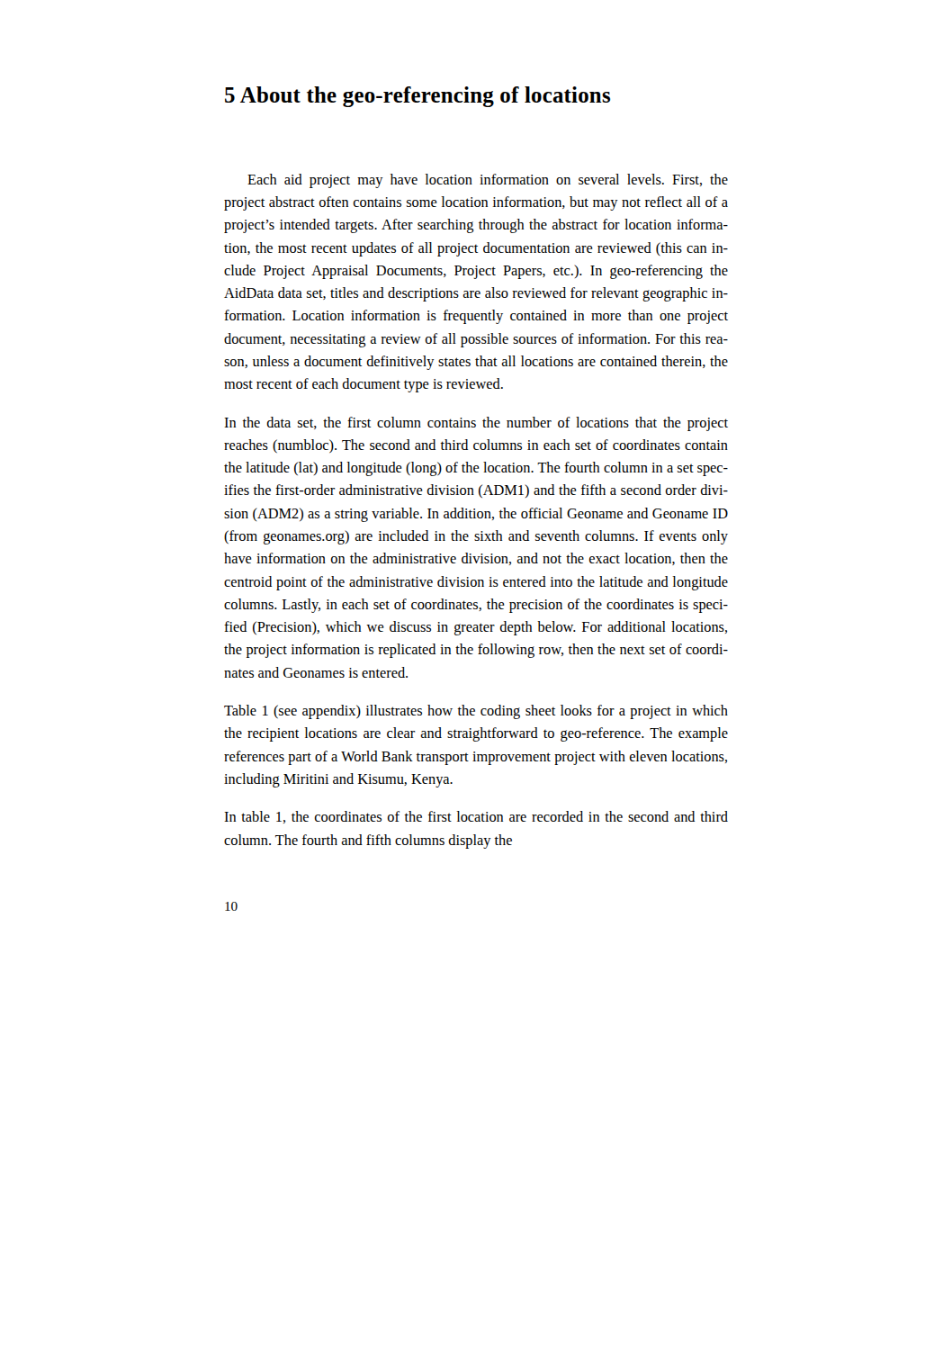5 About the geo-referencing of locations
Each aid project may have location information on several levels. First, the project abstract often contains some location information, but may not reflect all of a project’s intended targets. After searching through the abstract for location information, the most recent updates of all project documentation are reviewed (this can include Project Appraisal Documents, Project Papers, etc.). In geo-referencing the AidData data set, titles and descriptions are also reviewed for relevant geographic information. Location information is frequently contained in more than one project document, necessitating a review of all possible sources of information. For this reason, unless a document definitively states that all locations are contained therein, the most recent of each document type is reviewed.
In the data set, the first column contains the number of locations that the project reaches (numbloc). The second and third columns in each set of coordinates contain the latitude (lat) and longitude (long) of the location. The fourth column in a set specifies the first-order administrative division (ADM1) and the fifth a second order division (ADM2) as a string variable. In addition, the official Geoname and Geoname ID (from geonames.org) are included in the sixth and seventh columns. If events only have information on the administrative division, and not the exact location, then the centroid point of the administrative division is entered into the latitude and longitude columns. Lastly, in each set of coordinates, the precision of the coordinates is specified (Precision), which we discuss in greater depth below. For additional locations, the project information is replicated in the following row, then the next set of coordinates and Geonames is entered.
Table 1 (see appendix) illustrates how the coding sheet looks for a project in which the recipient locations are clear and straightforward to geo-reference. The example references part of a World Bank transport improvement project with eleven locations, including Miritini and Kisumu, Kenya.
In table 1, the coordinates of the first location are recorded in the second and third column. The fourth and fifth columns display the
10